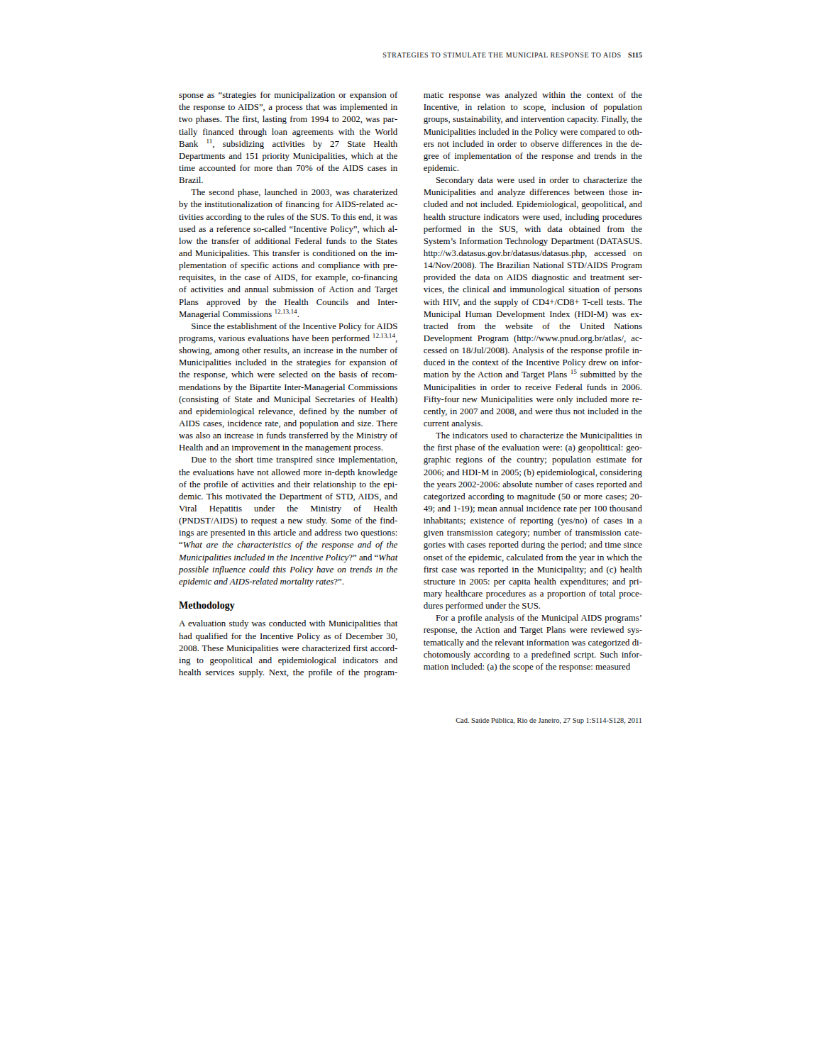Strategies to stimulate the municipal response to AIDS S115
sponse as “strategies for municipalization or expansion of the response to AIDS”, a process that was implemented in two phases. The first, lasting from 1994 to 2002, was partially financed through loan agreements with the World Bank 11, subsidizing activities by 27 State Health Departments and 151 priority Municipalities, which at the time accounted for more than 70% of the AIDS cases in Brazil.
The second phase, launched in 2003, was charaterized by the institutionalization of financing for AIDS-related activities according to the rules of the SUS. To this end, it was used as a reference so-called “Incentive Policy”, which allow the transfer of additional Federal funds to the States and Municipalities. This transfer is conditioned on the implementation of specific actions and compliance with prerequisites, in the case of AIDS, for example, co-financing of activities and annual submission of Action and Target Plans approved by the Health Councils and Inter-Managerial Commissions 12,13,14.
Since the establishment of the Incentive Policy for AIDS programs, various evaluations have been performed 12,13,14, showing, among other results, an increase in the number of Municipalities included in the strategies for expansion of the response, which were selected on the basis of recommendations by the Bipartite Inter-Managerial Commissions (consisting of State and Municipal Secretaries of Health) and epidemiological relevance, defined by the number of AIDS cases, incidence rate, and population and size. There was also an increase in funds transferred by the Ministry of Health and an improvement in the management process.
Due to the short time transpired since implementation, the evaluations have not allowed more in-depth knowledge of the profile of activities and their relationship to the epidemic. This motivated the Department of STD, AIDS, and Viral Hepatitis under the Ministry of Health (PNDST/AIDS) to request a new study. Some of the findings are presented in this article and address two questions: “What are the characteristics of the response and of the Municipalities included in the Incentive Policy?” and “What possible influence could this Policy have on trends in the epidemic and AIDS-related mortality rates?”.
Methodology
A evaluation study was conducted with Municipalities that had qualified for the Incentive Policy as of December 30, 2008. These Municipalities were characterized first according to geopolitical and epidemiological indicators and health services supply. Next, the profile of the programmatic response was analyzed within the context of the Incentive, in relation to scope, inclusion of population groups, sustainability, and intervention capacity. Finally, the Municipalities included in the Policy were compared to others not included in order to observe differences in the degree of implementation of the response and trends in the epidemic.
Secondary data were used in order to characterize the Municipalities and analyze differences between those included and not included. Epidemiological, geopolitical, and health structure indicators were used, including procedures performed in the SUS, with data obtained from the System’s Information Technology Department (DATASUS. http://w3.datasus.gov.br/datasus/datasus.php, accessed on 14/Nov/2008). The Brazilian National STD/AIDS Program provided the data on AIDS diagnostic and treatment services, the clinical and immunological situation of persons with HIV, and the supply of CD4+/CD8+ T-cell tests. The Municipal Human Development Index (HDI-M) was extracted from the website of the United Nations Development Program (http://www.pnud.org.br/atlas/, accessed on 18/Jul/2008). Analysis of the response profile induced in the context of the Incentive Policy drew on information by the Action and Target Plans 15 submitted by the Municipalities in order to receive Federal funds in 2006. Fifty-four new Municipalities were only included more recently, in 2007 and 2008, and were thus not included in the current analysis.
The indicators used to characterize the Municipalities in the first phase of the evaluation were: (a) geopolitical: geographic regions of the country; population estimate for 2006; and HDI-M in 2005; (b) epidemiological, considering the years 2002-2006: absolute number of cases reported and categorized according to magnitude (50 or more cases; 20-49; and 1-19); mean annual incidence rate per 100 thousand inhabitants; existence of reporting (yes/no) of cases in a given transmission category; number of transmission categories with cases reported during the period; and time since onset of the epidemic, calculated from the year in which the first case was reported in the Municipality; and (c) health structure in 2005: per capita health expenditures; and primary healthcare procedures as a proportion of total procedures performed under the SUS.
For a profile analysis of the Municipal AIDS programs’ response, the Action and Target Plans were reviewed systematically and the relevant information was categorized dichotomously according to a predefined script. Such information included: (a) the scope of the response: measured
Cad. Saúde Pública, Rio de Janeiro, 27 Sup 1:S114-S128, 2011